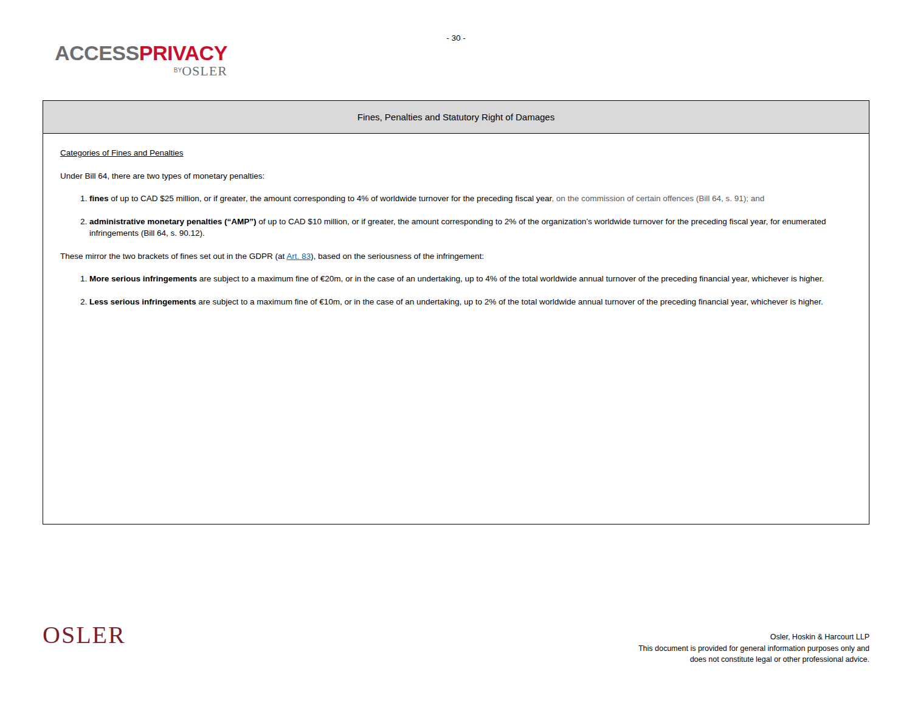- 30 -
ACCESS PRIVACY
BY OSLER
| Fines, Penalties and Statutory Right of Damages |
| --- |
| Categories of Fines and Penalties Under Bill 64, there are two types of monetary penalties: fines of up to CAD $25 million, or if greater, the amount corresponding to 4% of worldwide turnover for the preceding fiscal year , on the commission of certain offences (Bill 64, s. 91); and administrative monetary penalties (“AMP”) of up to CAD $10 million, or if greater, the amount corresponding to 2% of the organization’s worldwide turnover for the preceding fiscal year, for enumerated infringements (Bill 64, s. 90.12). These mirror the two brackets of fines set out in the GDPR (at Art. 83 ), based on the seriousness of the infringement: More serious infringements are subject to a maximum fine of €20m, or in the case of an undertaking, up to 4% of the total worldwide annual turnover of the preceding financial year, whichever is higher. Less serious infringements are subject to a maximum fine of €10m, or in the case of an undertaking, up to 2% of the total worldwide annual turnover of the preceding financial year, whichever is higher. |
OSLER
Osler, Hoskin & Harcourt LLP
This document is provided for general information purposes only and
does not constitute legal or other professional advice.